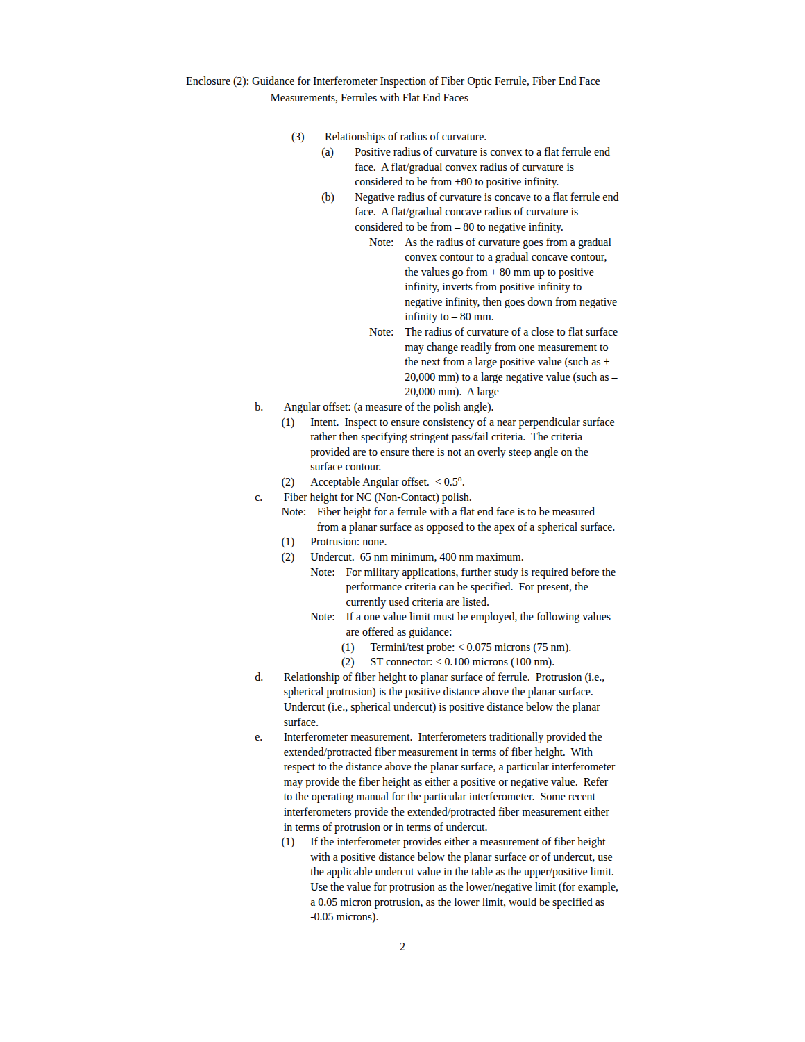Enclosure (2): Guidance for Interferometer Inspection of Fiber Optic Ferrule, Fiber End Face
Measurements, Ferrules with Flat End Faces
(3)
Relationships of radius of curvature.
(a)
Positive radius of curvature is convex to a flat ferrule end face. A flat/gradual convex radius of curvature is considered to be from +80 to positive infinity.
(b)
Negative radius of curvature is concave to a flat ferrule end face. A flat/gradual concave radius of curvature is considered to be from – 80 to negative infinity.
Note:
As the radius of curvature goes from a gradual convex contour to a gradual concave contour, the values go from + 80 mm up to positive infinity, inverts from positive infinity to negative infinity, then goes down from negative infinity to – 80 mm.
Note:
The radius of curvature of a close to flat surface may change readily from one measurement to the next from a large positive value (such as + 20,000 mm) to a large negative value (such as –20,000 mm). A large
b.
Angular offset: (a measure of the polish angle).
(1)
Intent. Inspect to ensure consistency of a near perpendicular surface rather then specifying stringent pass/fail criteria. The criteria provided are to ensure there is not an overly steep angle on the surface contour.
(2)
Acceptable Angular offset. < 0.5o.
c.
Fiber height for NC (Non-Contact) polish.
Note:
Fiber height for a ferrule with a flat end face is to be measured from a planar surface as opposed to the apex of a spherical surface.
(1)
Protrusion: none.
(2)
Undercut. 65 nm minimum, 400 nm maximum.
Note:
For military applications, further study is required before the performance criteria can be specified. For present, the currently used criteria are listed.
Note:
If a one value limit must be employed, the following values are offered as guidance:
(1)
Termini/test probe: < 0.075 microns (75 nm).
(2)
ST connector: < 0.100 microns (100 nm).
d.
Relationship of fiber height to planar surface of ferrule. Protrusion (i.e., spherical protrusion) is the positive distance above the planar surface. Undercut (i.e., spherical undercut) is positive distance below the planar surface.
e.
Interferometer measurement. Interferometers traditionally provided the extended/protracted fiber measurement in terms of fiber height. With respect to the distance above the planar surface, a particular interferometer may provide the fiber height as either a positive or negative value. Refer to the operating manual for the particular interferometer. Some recent interferometers provide the extended/protracted fiber measurement either in terms of protrusion or in terms of undercut.
(1)
If the interferometer provides either a measurement of fiber height with a positive distance below the planar surface or of undercut, use the applicable undercut value in the table as the upper/positive limit. Use the value for protrusion as the lower/negative limit (for example, a 0.05 micron protrusion, as the lower limit, would be specified as -0.05 microns).
2